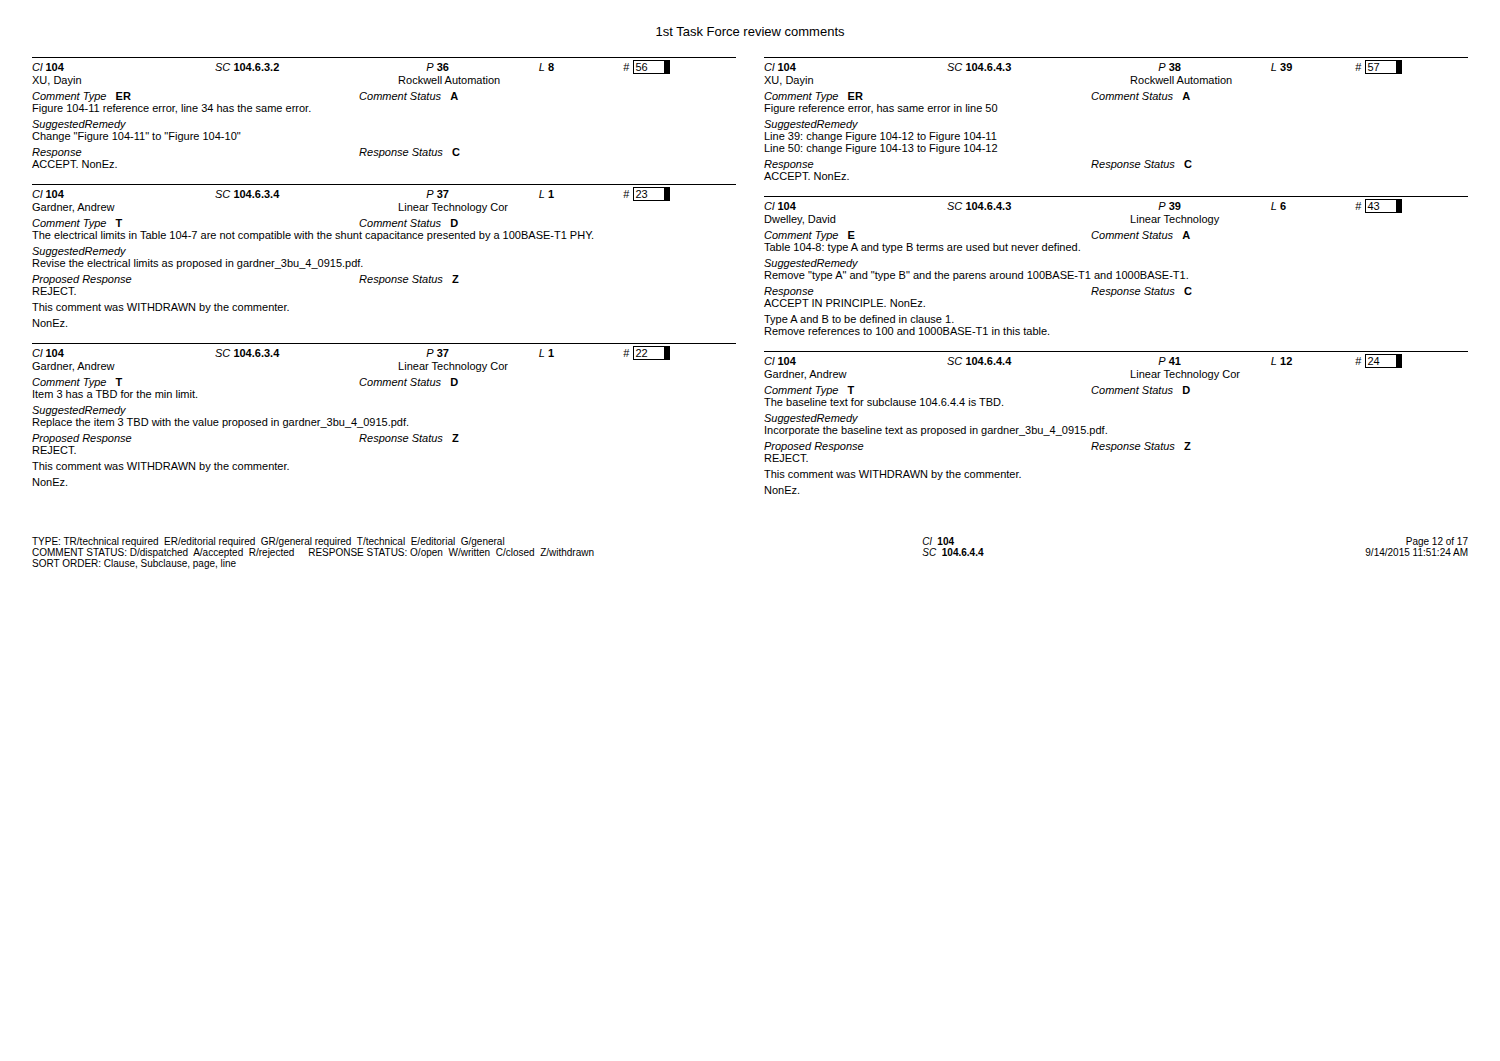1st Task Force review comments
Cl 104
SC 104.6.3.2
P 36
L 8
# 56
XU, Dayin
Rockwell Automation
Comment Type ER
Comment Status A
Figure 104-11 reference error, line 34 has the same error.
SuggestedRemedy
Change "Figure 104-11" to "Figure 104-10"
Response
Response Status C
ACCEPT. NonEz.
Cl 104
SC 104.6.3.4
P 37
L 1
# 23
Gardner, Andrew
Linear Technology Cor
Comment Type T
Comment Status D
The electrical limits in Table 104-7 are not compatible with the shunt capacitance presented by a 100BASE-T1 PHY.
SuggestedRemedy
Revise the electrical limits as proposed in gardner_3bu_4_0915.pdf.
Proposed Response
Response Status Z
REJECT.
This comment was WITHDRAWN by the commenter.
NonEz.
Cl 104
SC 104.6.3.4
P 37
L 1
# 22
Gardner, Andrew
Linear Technology Cor
Comment Type T
Comment Status D
Item 3 has a TBD for the min limit.
SuggestedRemedy
Replace the item 3 TBD with the value proposed in gardner_3bu_4_0915.pdf.
Proposed Response
Response Status Z
REJECT.
This comment was WITHDRAWN by the commenter.
NonEz.
Cl 104
SC 104.6.4.3
P 38
L 39
# 57
XU, Dayin
Rockwell Automation
Comment Type ER
Comment Status A
Figure reference error, has same error in line 50
SuggestedRemedy
Line 39: change Figure 104-12 to Figure 104-11
Line 50: change Figure 104-13 to Figure 104-12
Response
Response Status C
ACCEPT. NonEz.
Cl 104
SC 104.6.4.3
P 39
L 6
# 43
Dwelley, David
Linear Technology
Comment Type E
Comment Status A
Table 104-8: type A and type B terms are used but never defined.
SuggestedRemedy
Remove "type A" and "type B" and the parens around 100BASE-T1 and 1000BASE-T1.
Response
Response Status C
ACCEPT IN PRINCIPLE. NonEz.
Type A and B to be defined in clause 1.
Remove references to 100 and 1000BASE-T1 in this table.
Cl 104
SC 104.6.4.4
P 41
L 12
# 24
Gardner, Andrew
Linear Technology Cor
Comment Type T
Comment Status D
The baseline text for subclause 104.6.4.4 is TBD.
SuggestedRemedy
Incorporate the baseline text as proposed in gardner_3bu_4_0915.pdf.
Proposed Response
Response Status Z
REJECT.
This comment was WITHDRAWN by the commenter.
NonEz.
TYPE: TR/technical required ER/editorial required GR/general required T/technical E/editorial G/general
COMMENT STATUS: D/dispatched A/accepted R/rejected RESPONSE STATUS: O/open W/written C/closed Z/withdrawn
SORT ORDER: Clause, Subclause, page, line
Cl 104
SC 104.6.4.4
Page 12 of 17
9/14/2015 11:51:24 AM